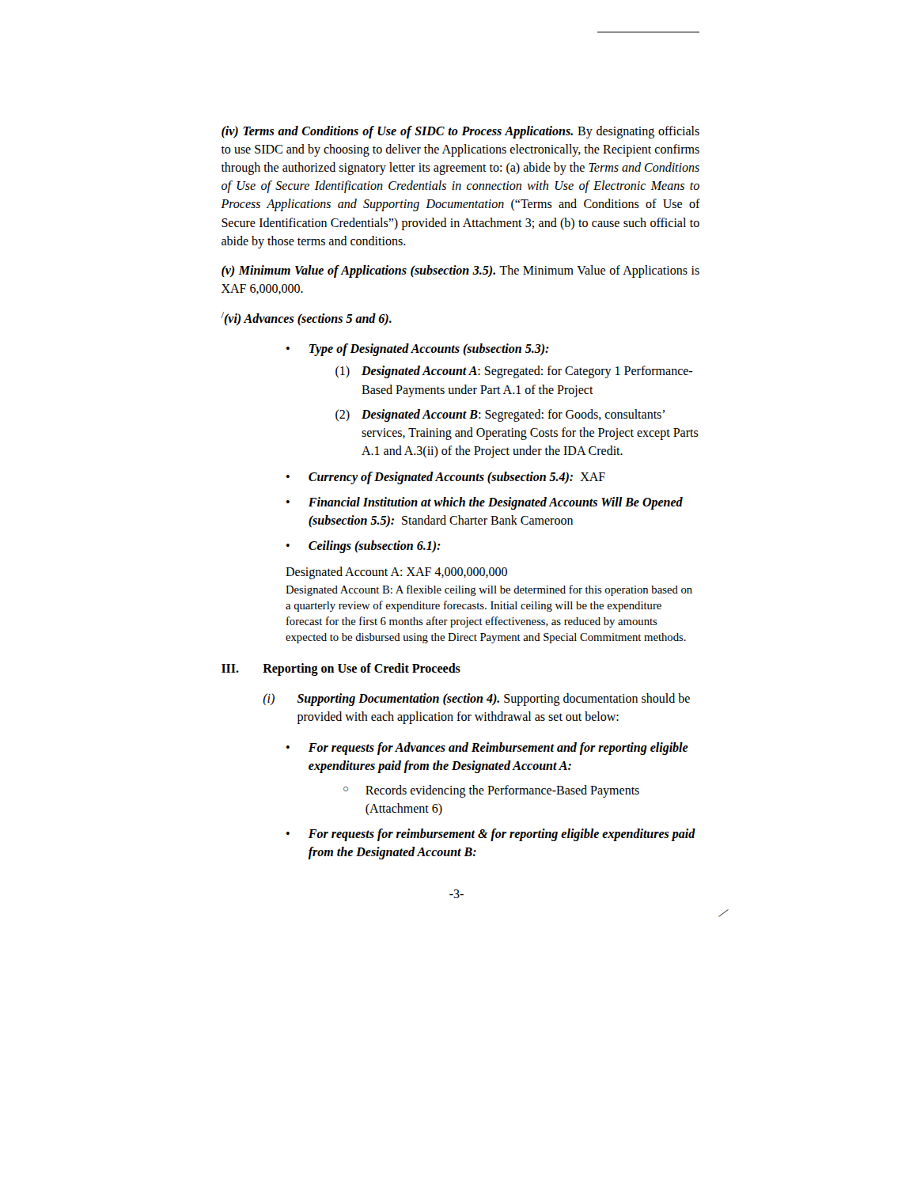(iv) Terms and Conditions of Use of SIDC to Process Applications. By designating officials to use SIDC and by choosing to deliver the Applications electronically, the Recipient confirms through the authorized signatory letter its agreement to: (a) abide by the Terms and Conditions of Use of Secure Identification Credentials in connection with Use of Electronic Means to Process Applications and Supporting Documentation (“Terms and Conditions of Use of Secure Identification Credentials”) provided in Attachment 3; and (b) to cause such official to abide by those terms and conditions.
(v) Minimum Value of Applications (subsection 3.5). The Minimum Value of Applications is XAF 6,000,000.
/(vi) Advances (sections 5 and 6).
Type of Designated Accounts (subsection 5.3):
Designated Account A: Segregated: for Category 1 Performance-Based Payments under Part A.1 of the Project
Designated Account B: Segregated: for Goods, consultants’ services, Training and Operating Costs for the Project except Parts A.1 and A.3(ii) of the Project under the IDA Credit.
Currency of Designated Accounts (subsection 5.4): XAF
Financial Institution at which the Designated Accounts Will Be Opened (subsection 5.5): Standard Charter Bank Cameroon
Ceilings (subsection 6.1):
Designated Account A: XAF 4,000,000,000
Designated Account B: A flexible ceiling will be determined for this operation based on a quarterly review of expenditure forecasts. Initial ceiling will be the expenditure forecast for the first 6 months after project effectiveness, as reduced by amounts expected to be disbursed using the Direct Payment and Special Commitment methods.
III.
Reporting on Use of Credit Proceeds
(i)
Supporting Documentation (section 4). Supporting documentation should be provided with each application for withdrawal as set out below:
For requests for Advances and Reimbursement and for reporting eligible expenditures paid from the Designated Account A:
Records evidencing the Performance-Based Payments (Attachment 6)
For requests for reimbursement & for reporting eligible expenditures paid from the Designated Account B:
-3-
∕